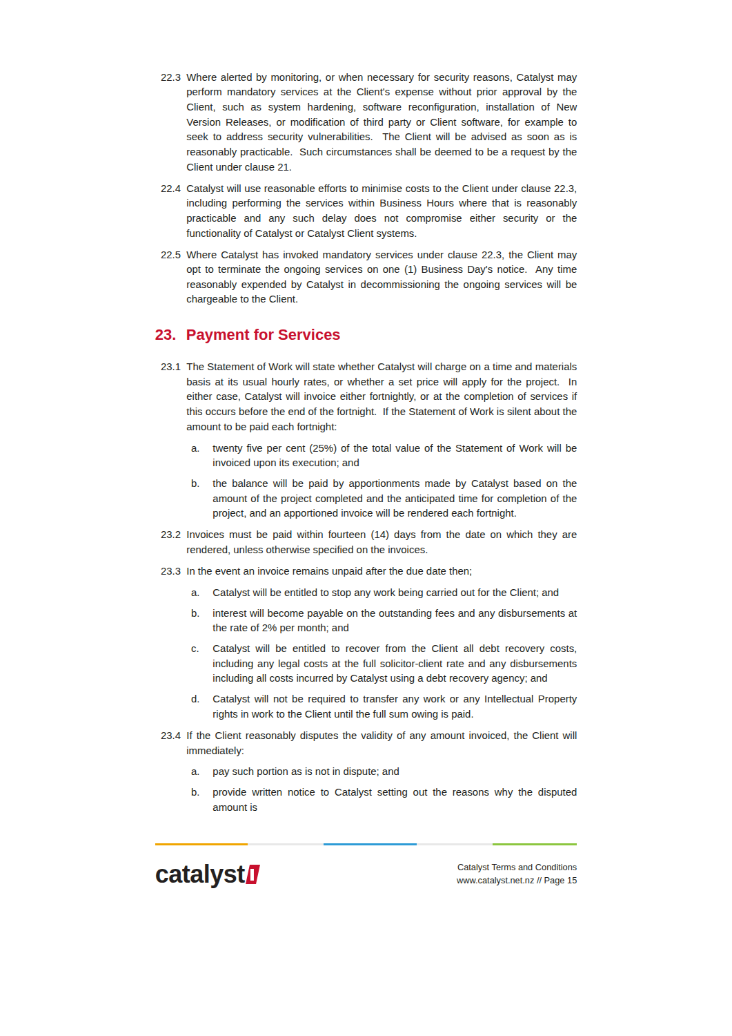22.3
Where alerted by monitoring, or when necessary for security reasons, Catalyst may perform mandatory services at the Client's expense without prior approval by the Client, such as system hardening, software reconfiguration, installation of New Version Releases, or modification of third party or Client software, for example to seek to address security vulnerabilities. The Client will be advised as soon as is reasonably practicable. Such circumstances shall be deemed to be a request by the Client under clause 21.
22.4
Catalyst will use reasonable efforts to minimise costs to the Client under clause 22.3, including performing the services within Business Hours where that is reasonably practicable and any such delay does not compromise either security or the functionality of Catalyst or Catalyst Client systems.
22.5
Where Catalyst has invoked mandatory services under clause 22.3, the Client may opt to terminate the ongoing services on one (1) Business Day's notice. Any time reasonably expended by Catalyst in decommissioning the ongoing services will be chargeable to the Client.
23. Payment for Services
23.1
The Statement of Work will state whether Catalyst will charge on a time and materials basis at its usual hourly rates, or whether a set price will apply for the project. In either case, Catalyst will invoice either fortnightly, or at the completion of services if this occurs before the end of the fortnight. If the Statement of Work is silent about the amount to be paid each fortnight:
a.
twenty five per cent (25%) of the total value of the Statement of Work will be invoiced upon its execution; and
b.
the balance will be paid by apportionments made by Catalyst based on the amount of the project completed and the anticipated time for completion of the project, and an apportioned invoice will be rendered each fortnight.
23.2
Invoices must be paid within fourteen (14) days from the date on which they are rendered, unless otherwise specified on the invoices.
23.3
In the event an invoice remains unpaid after the due date then;
a.
Catalyst will be entitled to stop any work being carried out for the Client; and
b.
interest will become payable on the outstanding fees and any disbursements at the rate of 2% per month; and
c.
Catalyst will be entitled to recover from the Client all debt recovery costs, including any legal costs at the full solicitor-client rate and any disbursements including all costs incurred by Catalyst using a debt recovery agency; and
d.
Catalyst will not be required to transfer any work or any Intellectual Property rights in work to the Client until the full sum owing is paid.
23.4
If the Client reasonably disputes the validity of any amount invoiced, the Client will immediately:
a.
pay such portion as is not in dispute; and
b.
provide written notice to Catalyst setting out the reasons why the disputed amount is
catalyst
Catalyst Terms and Conditions
www.catalyst.net.nz // Page 15